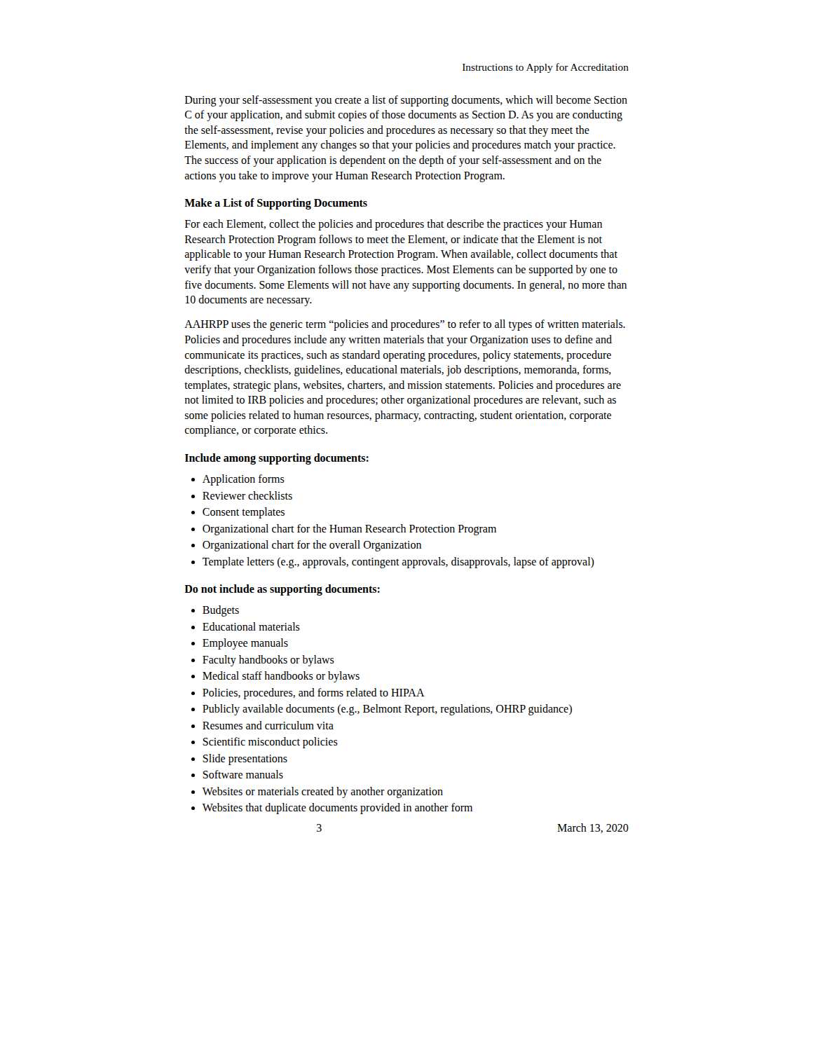Instructions to Apply for Accreditation
During your self-assessment you create a list of supporting documents, which will become Section C of your application, and submit copies of those documents as Section D. As you are conducting the self-assessment, revise your policies and procedures as necessary so that they meet the Elements, and implement any changes so that your policies and procedures match your practice. The success of your application is dependent on the depth of your self-assessment and on the actions you take to improve your Human Research Protection Program.
Make a List of Supporting Documents
For each Element, collect the policies and procedures that describe the practices your Human Research Protection Program follows to meet the Element, or indicate that the Element is not applicable to your Human Research Protection Program. When available, collect documents that verify that your Organization follows those practices. Most Elements can be supported by one to five documents. Some Elements will not have any supporting documents. In general, no more than 10 documents are necessary.
AAHRPP uses the generic term “policies and procedures” to refer to all types of written materials. Policies and procedures include any written materials that your Organization uses to define and communicate its practices, such as standard operating procedures, policy statements, procedure descriptions, checklists, guidelines, educational materials, job descriptions, memoranda, forms, templates, strategic plans, websites, charters, and mission statements. Policies and procedures are not limited to IRB policies and procedures; other organizational procedures are relevant, such as some policies related to human resources, pharmacy, contracting, student orientation, corporate compliance, or corporate ethics.
Include among supporting documents:
Application forms
Reviewer checklists
Consent templates
Organizational chart for the Human Research Protection Program
Organizational chart for the overall Organization
Template letters (e.g., approvals, contingent approvals, disapprovals, lapse of approval)
Do not include as supporting documents:
Budgets
Educational materials
Employee manuals
Faculty handbooks or bylaws
Medical staff handbooks or bylaws
Policies, procedures, and forms related to HIPAA
Publicly available documents (e.g., Belmont Report, regulations, OHRP guidance)
Resumes and curriculum vita
Scientific misconduct policies
Slide presentations
Software manuals
Websites or materials created by another organization
Websites that duplicate documents provided in another form
3 March 13, 2020